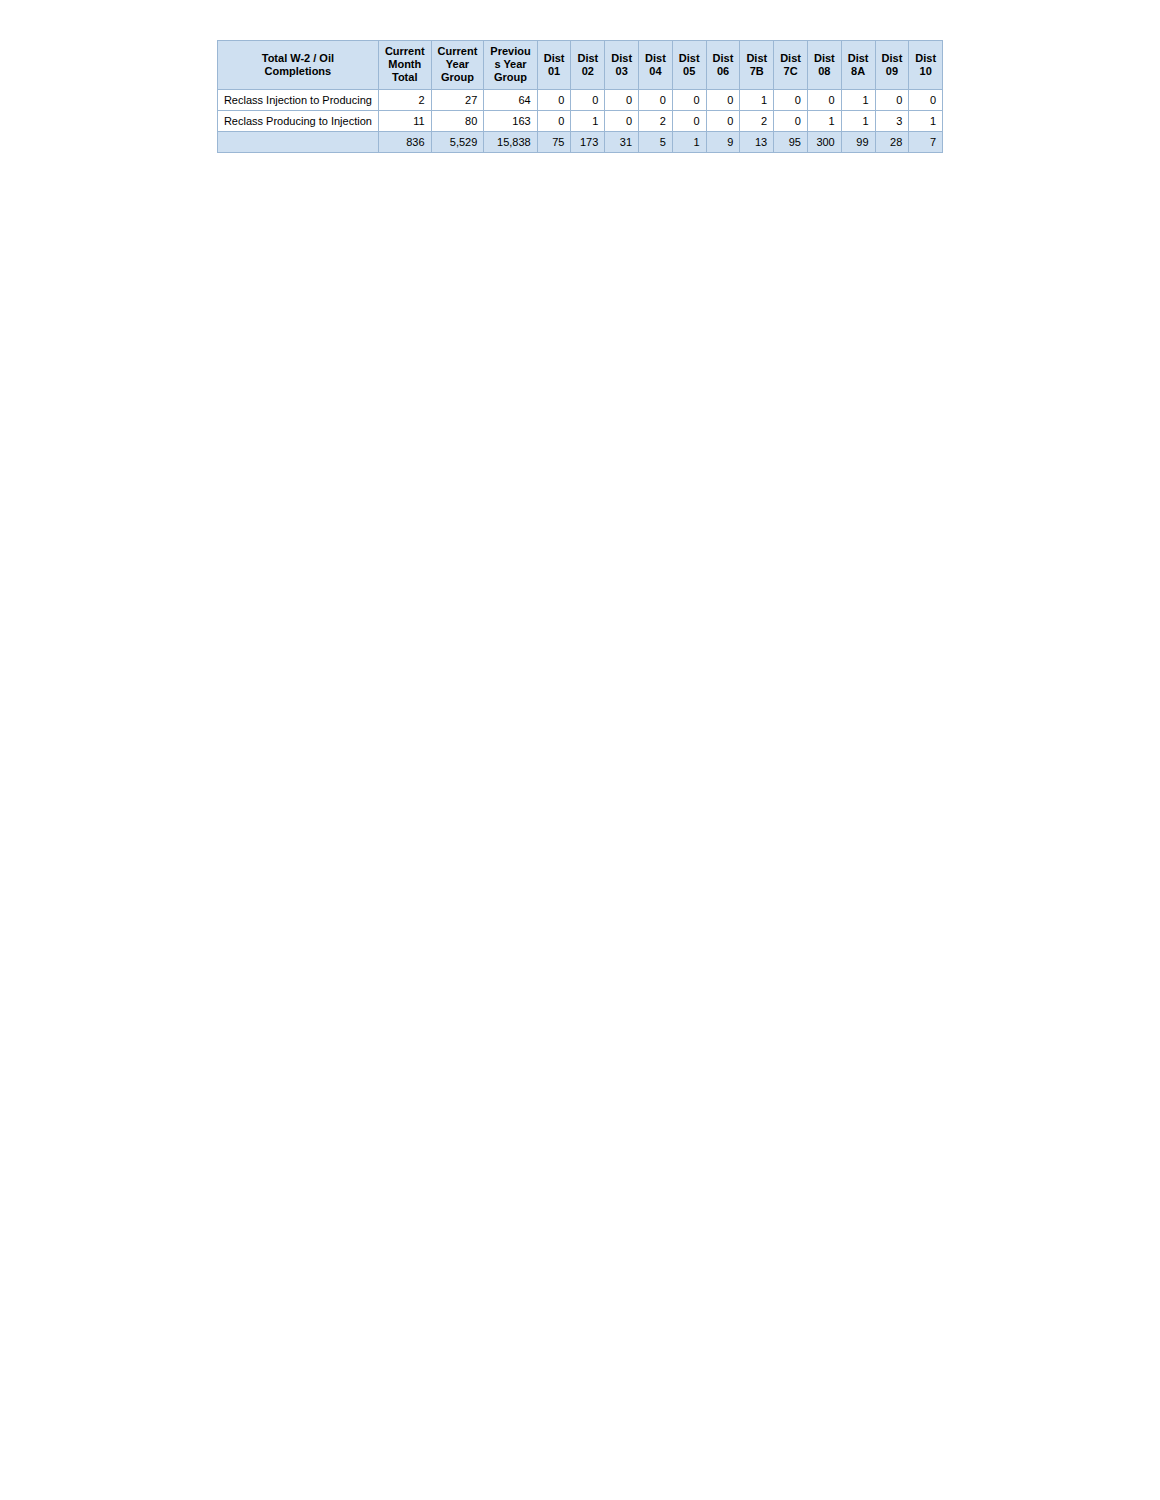| Total W-2 / Oil Completions | Current Month Total | Current Year Group | Previou s Year Group | Dist 01 | Dist 02 | Dist 03 | Dist 04 | Dist 05 | Dist 06 | Dist 7B | Dist 7C | Dist 08 | Dist 8A | Dist 09 | Dist 10 |
| --- | --- | --- | --- | --- | --- | --- | --- | --- | --- | --- | --- | --- | --- | --- | --- |
| Reclass Injection to Producing | 2 | 27 | 64 | 0 | 0 | 0 | 0 | 0 | 0 | 1 | 0 | 0 | 1 | 0 | 0 |
| Reclass Producing to Injection | 11 | 80 | 163 | 0 | 1 | 0 | 2 | 0 | 0 | 2 | 0 | 1 | 1 | 3 | 1 |
| | 836 | 5,529 | 15,838 | 75 | 173 | 31 | 5 | 1 | 9 | 13 | 95 | 300 | 99 | 28 | 7 |